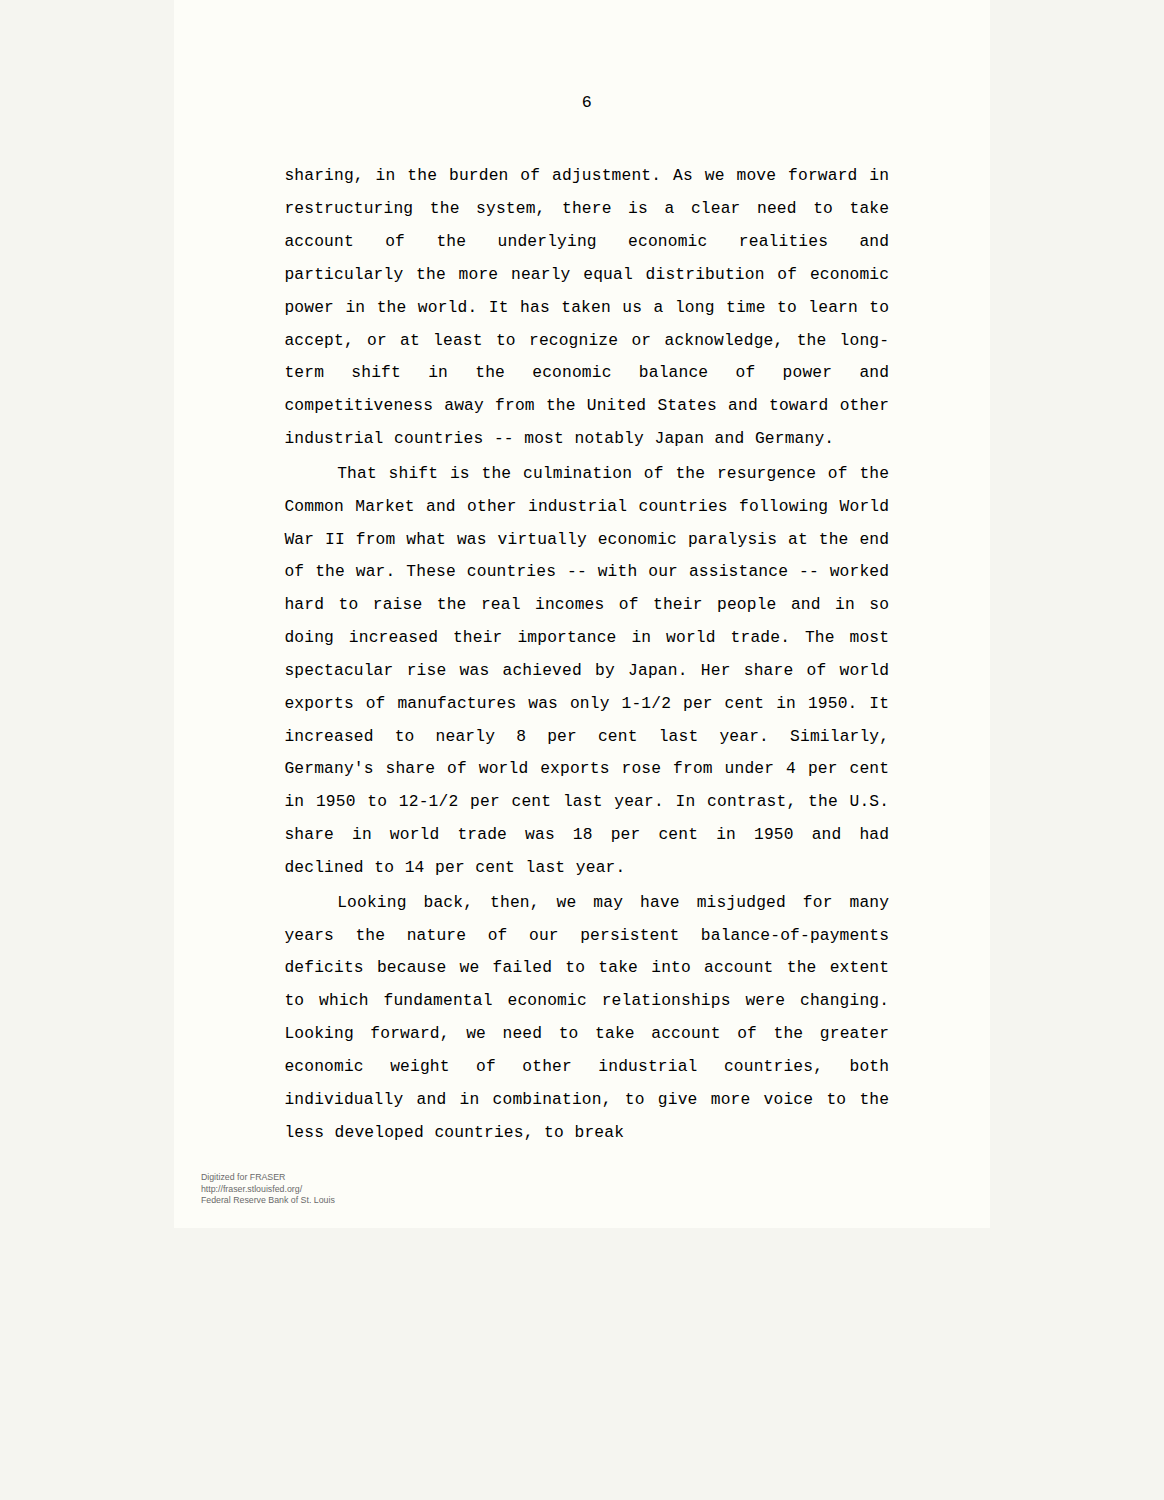6
sharing, in the burden of adjustment. As we move forward in restructuring the system, there is a clear need to take account of the underlying economic realities and particularly the more nearly equal distribution of economic power in the world. It has taken us a long time to learn to accept, or at least to recognize or acknowledge, the long-term shift in the economic balance of power and competitiveness away from the United States and toward other industrial countries -- most notably Japan and Germany.
That shift is the culmination of the resurgence of the Common Market and other industrial countries following World War II from what was virtually economic paralysis at the end of the war. These countries -- with our assistance -- worked hard to raise the real incomes of their people and in so doing increased their importance in world trade. The most spectacular rise was achieved by Japan. Her share of world exports of manufactures was only 1-1/2 per cent in 1950. It increased to nearly 8 per cent last year. Similarly, Germany's share of world exports rose from under 4 per cent in 1950 to 12-1/2 per cent last year. In contrast, the U.S. share in world trade was 18 per cent in 1950 and had declined to 14 per cent last year.
Looking back, then, we may have misjudged for many years the nature of our persistent balance-of-payments deficits because we failed to take into account the extent to which fundamental economic relationships were changing. Looking forward, we need to take account of the greater economic weight of other industrial countries, both individually and in combination, to give more voice to the less developed countries, to break
Digitized for FRASER
http://fraser.stlouisfed.org/
Federal Reserve Bank of St. Louis